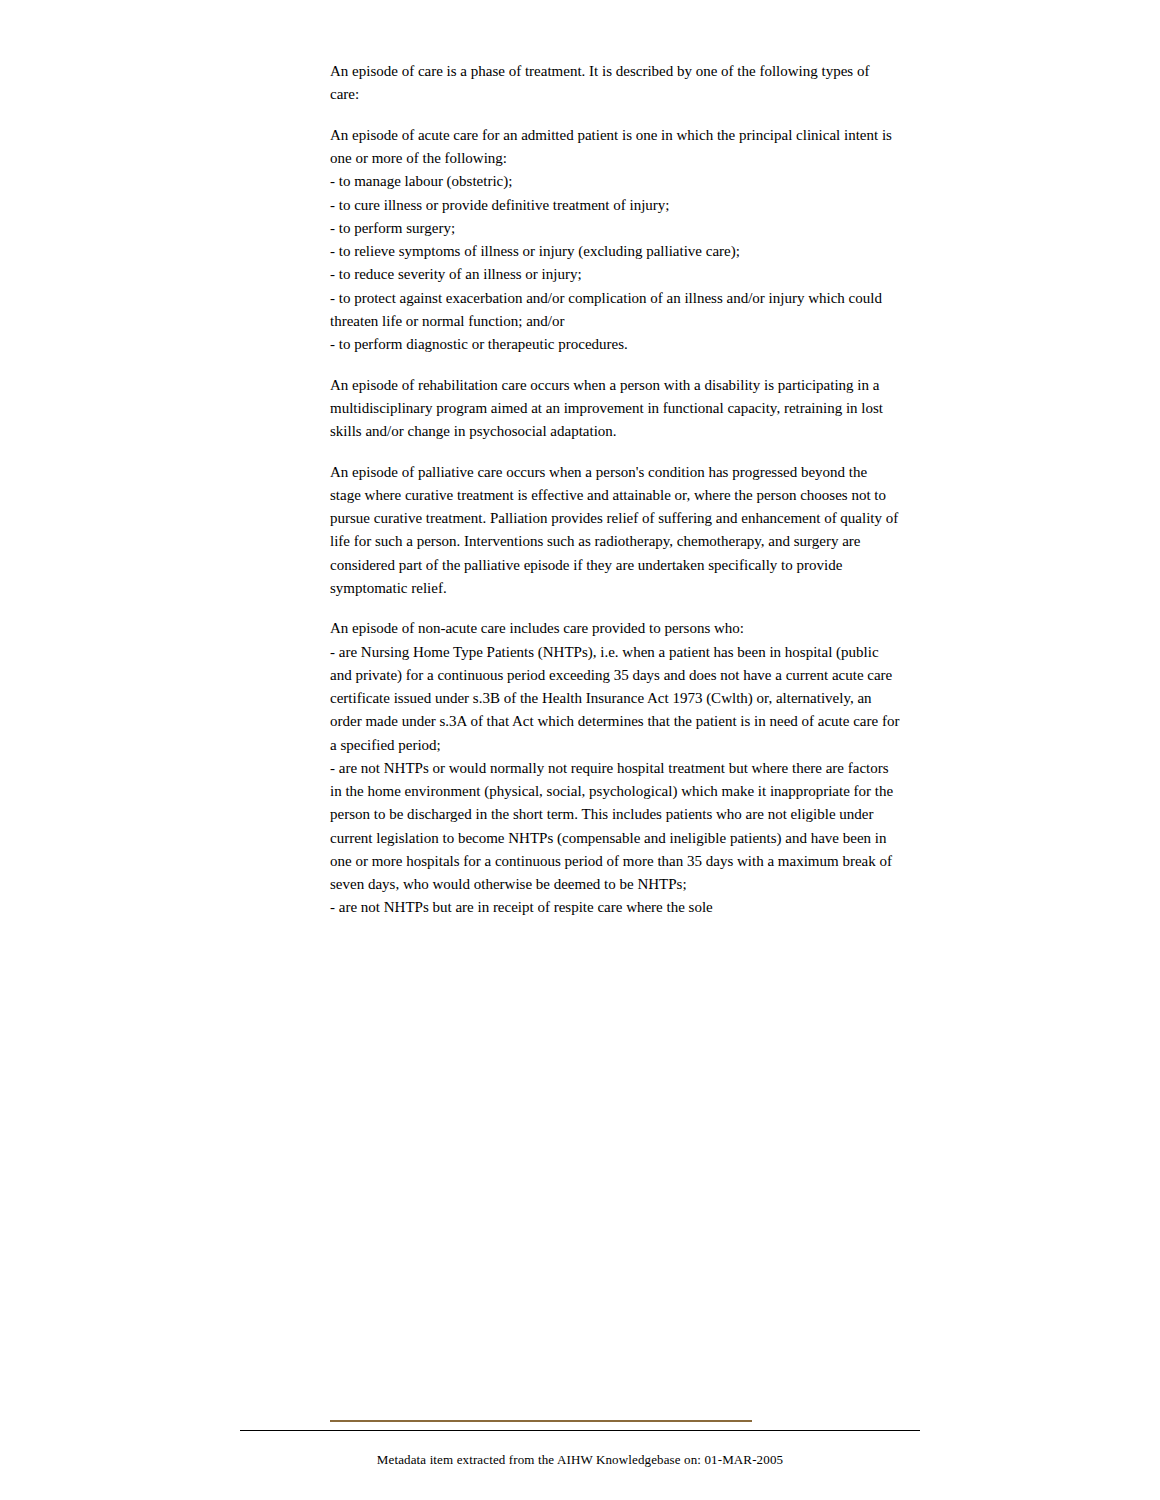An episode of care is a phase of treatment. It is described by one of the following types of care:
An episode of acute care for an admitted patient is one in which the principal clinical intent is one or more of the following:
- to manage labour (obstetric);
- to cure illness or provide definitive treatment of injury;
- to perform surgery;
- to relieve symptoms of illness or injury (excluding palliative care);
- to reduce severity of an illness or injury;
- to protect against exacerbation and/or complication of an illness and/or injury which could threaten life or normal function; and/or
- to perform diagnostic or therapeutic procedures.
An episode of rehabilitation care occurs when a person with a disability is participating in a multidisciplinary program aimed at an improvement in functional capacity, retraining in lost skills and/or change in psychosocial adaptation.
An episode of palliative care occurs when a person's condition has progressed beyond the stage where curative treatment is effective and attainable or, where the person chooses not to pursue curative treatment. Palliation provides relief of suffering and enhancement of quality of life for such a person. Interventions such as radiotherapy, chemotherapy, and surgery are considered part of the palliative episode if they are undertaken specifically to provide symptomatic relief.
An episode of non-acute care includes care provided to persons who:
- are Nursing Home Type Patients (NHTPs), i.e. when a patient has been in hospital (public and private) for a continuous period exceeding 35 days and does not have a current acute care certificate issued under s.3B of the Health Insurance Act 1973 (Cwlth) or, alternatively, an order made under s.3A of that Act which determines that the patient is in need of acute care for a specified period;
- are not NHTPs or would normally not require hospital treatment but where there are factors in the home environment (physical, social, psychological) which make it inappropriate for the person to be discharged in the short term. This includes patients who are not eligible under current legislation to become NHTPs (compensable and ineligible patients) and have been in one or more hospitals for a continuous period of more than 35 days with a maximum break of seven days, who would otherwise be deemed to be NHTPs;
- are not NHTPs but are in receipt of respite care where the sole
Metadata item extracted from the AIHW Knowledgebase on: 01-MAR-2005